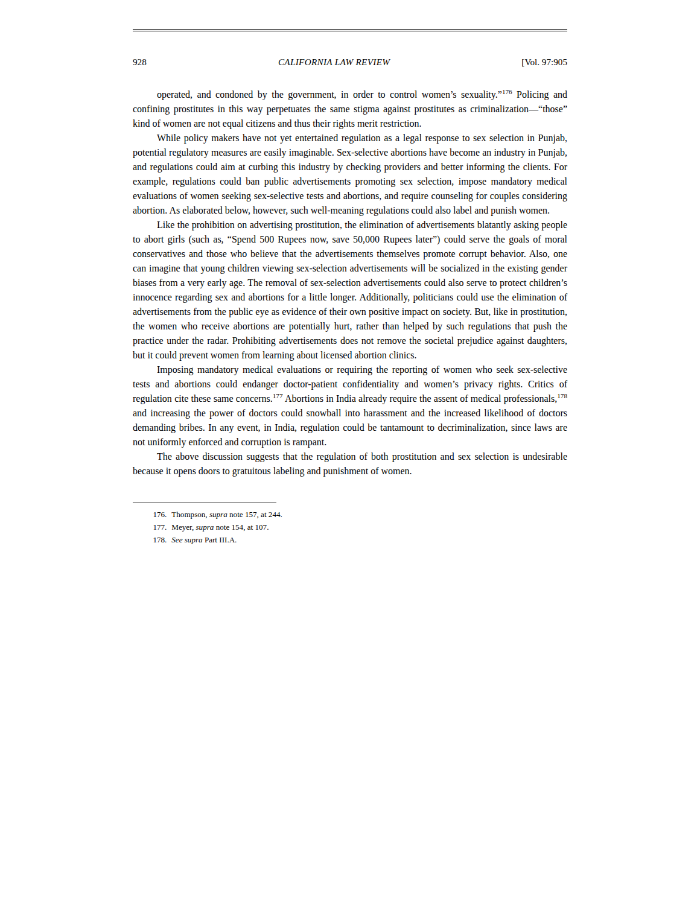928 CALIFORNIA LAW REVIEW [Vol. 97:905
operated, and condoned by the government, in order to control women’s sexuality.”176 Policing and confining prostitutes in this way perpetuates the same stigma against prostitutes as criminalization—“those” kind of women are not equal citizens and thus their rights merit restriction.
While policy makers have not yet entertained regulation as a legal response to sex selection in Punjab, potential regulatory measures are easily imaginable. Sex-selective abortions have become an industry in Punjab, and regulations could aim at curbing this industry by checking providers and better informing the clients. For example, regulations could ban public advertisements promoting sex selection, impose mandatory medical evaluations of women seeking sex-selective tests and abortions, and require counseling for couples considering abortion. As elaborated below, however, such well-meaning regulations could also label and punish women.
Like the prohibition on advertising prostitution, the elimination of advertisements blatantly asking people to abort girls (such as, “Spend 500 Rupees now, save 50,000 Rupees later”) could serve the goals of moral conservatives and those who believe that the advertisements themselves promote corrupt behavior. Also, one can imagine that young children viewing sex-selection advertisements will be socialized in the existing gender biases from a very early age. The removal of sex-selection advertisements could also serve to protect children’s innocence regarding sex and abortions for a little longer. Additionally, politicians could use the elimination of advertisements from the public eye as evidence of their own positive impact on society. But, like in prostitution, the women who receive abortions are potentially hurt, rather than helped by such regulations that push the practice under the radar. Prohibiting advertisements does not remove the societal prejudice against daughters, but it could prevent women from learning about licensed abortion clinics.
Imposing mandatory medical evaluations or requiring the reporting of women who seek sex-selective tests and abortions could endanger doctor-patient confidentiality and women’s privacy rights. Critics of regulation cite these same concerns.177 Abortions in India already require the assent of medical professionals,178 and increasing the power of doctors could snowball into harassment and the increased likelihood of doctors demanding bribes. In any event, in India, regulation could be tantamount to decriminalization, since laws are not uniformly enforced and corruption is rampant.
The above discussion suggests that the regulation of both prostitution and sex selection is undesirable because it opens doors to gratuitous labeling and punishment of women.
176. Thompson, supra note 157, at 244.
177. Meyer, supra note 154, at 107.
178. See supra Part III.A.